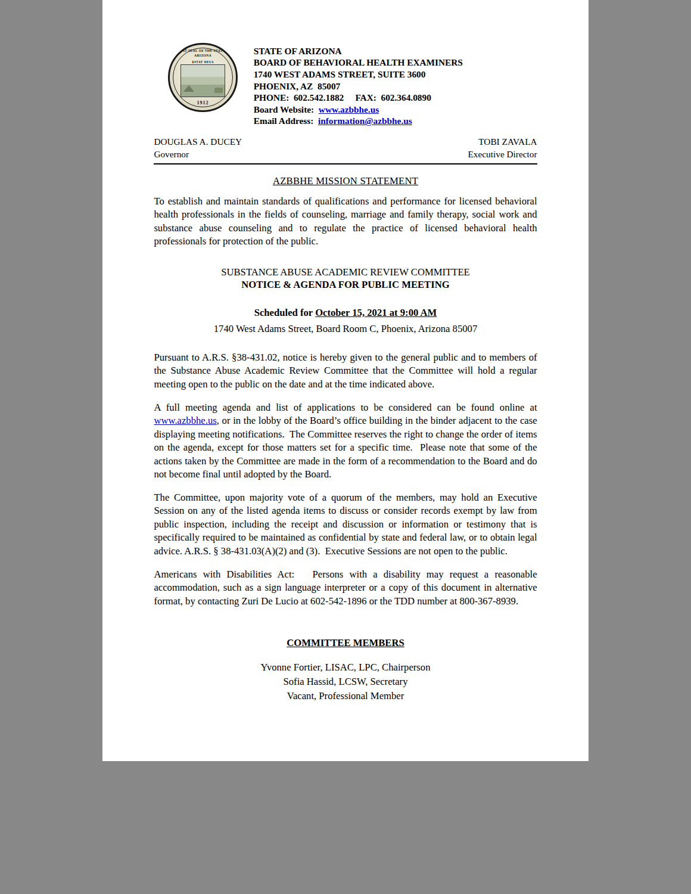GREAT SEAL OF THE STATE OF ARIZONA
DITAT DEUS
1912
STATE OF ARIZONA
BOARD OF BEHAVIORAL HEALTH EXAMINERS
1740 WEST ADAMS STREET, SUITE 3600
PHOENIX, AZ 85007
PHONE: 602.542.1882 FAX: 602.364.0890
Board Website: www.azbbhe.us
Email Address: information@azbbhe.us
DOUGLAS A. DUCEY
Governor
TOBI ZAVALA
Executive Director
AZBBHE MISSION STATEMENT
To establish and maintain standards of qualifications and performance for licensed behavioral health professionals in the fields of counseling, marriage and family therapy, social work and substance abuse counseling and to regulate the practice of licensed behavioral health professionals for protection of the public.
SUBSTANCE ABUSE ACADEMIC REVIEW COMMITTEE
NOTICE & AGENDA FOR PUBLIC MEETING
Scheduled for October 15, 2021 at 9:00 AM
1740 West Adams Street, Board Room C, Phoenix, Arizona 85007
Pursuant to A.R.S. §38-431.02, notice is hereby given to the general public and to members of the Substance Abuse Academic Review Committee that the Committee will hold a regular meeting open to the public on the date and at the time indicated above.
A full meeting agenda and list of applications to be considered can be found online at www.azbbhe.us, or in the lobby of the Board’s office building in the binder adjacent to the case displaying meeting notifications. The Committee reserves the right to change the order of items on the agenda, except for those matters set for a specific time. Please note that some of the actions taken by the Committee are made in the form of a recommendation to the Board and do not become final until adopted by the Board.
The Committee, upon majority vote of a quorum of the members, may hold an Executive Session on any of the listed agenda items to discuss or consider records exempt by law from public inspection, including the receipt and discussion or information or testimony that is specifically required to be maintained as confidential by state and federal law, or to obtain legal advice. A.R.S. § 38-431.03(A)(2) and (3). Executive Sessions are not open to the public.
Americans with Disabilities Act: Persons with a disability may request a reasonable accommodation, such as a sign language interpreter or a copy of this document in alternative format, by contacting Zuri De Lucio at 602-542-1896 or the TDD number at 800-367-8939.
COMMITTEE MEMBERS
Yvonne Fortier, LISAC, LPC, Chairperson
Sofia Hassid, LCSW, Secretary
Vacant, Professional Member